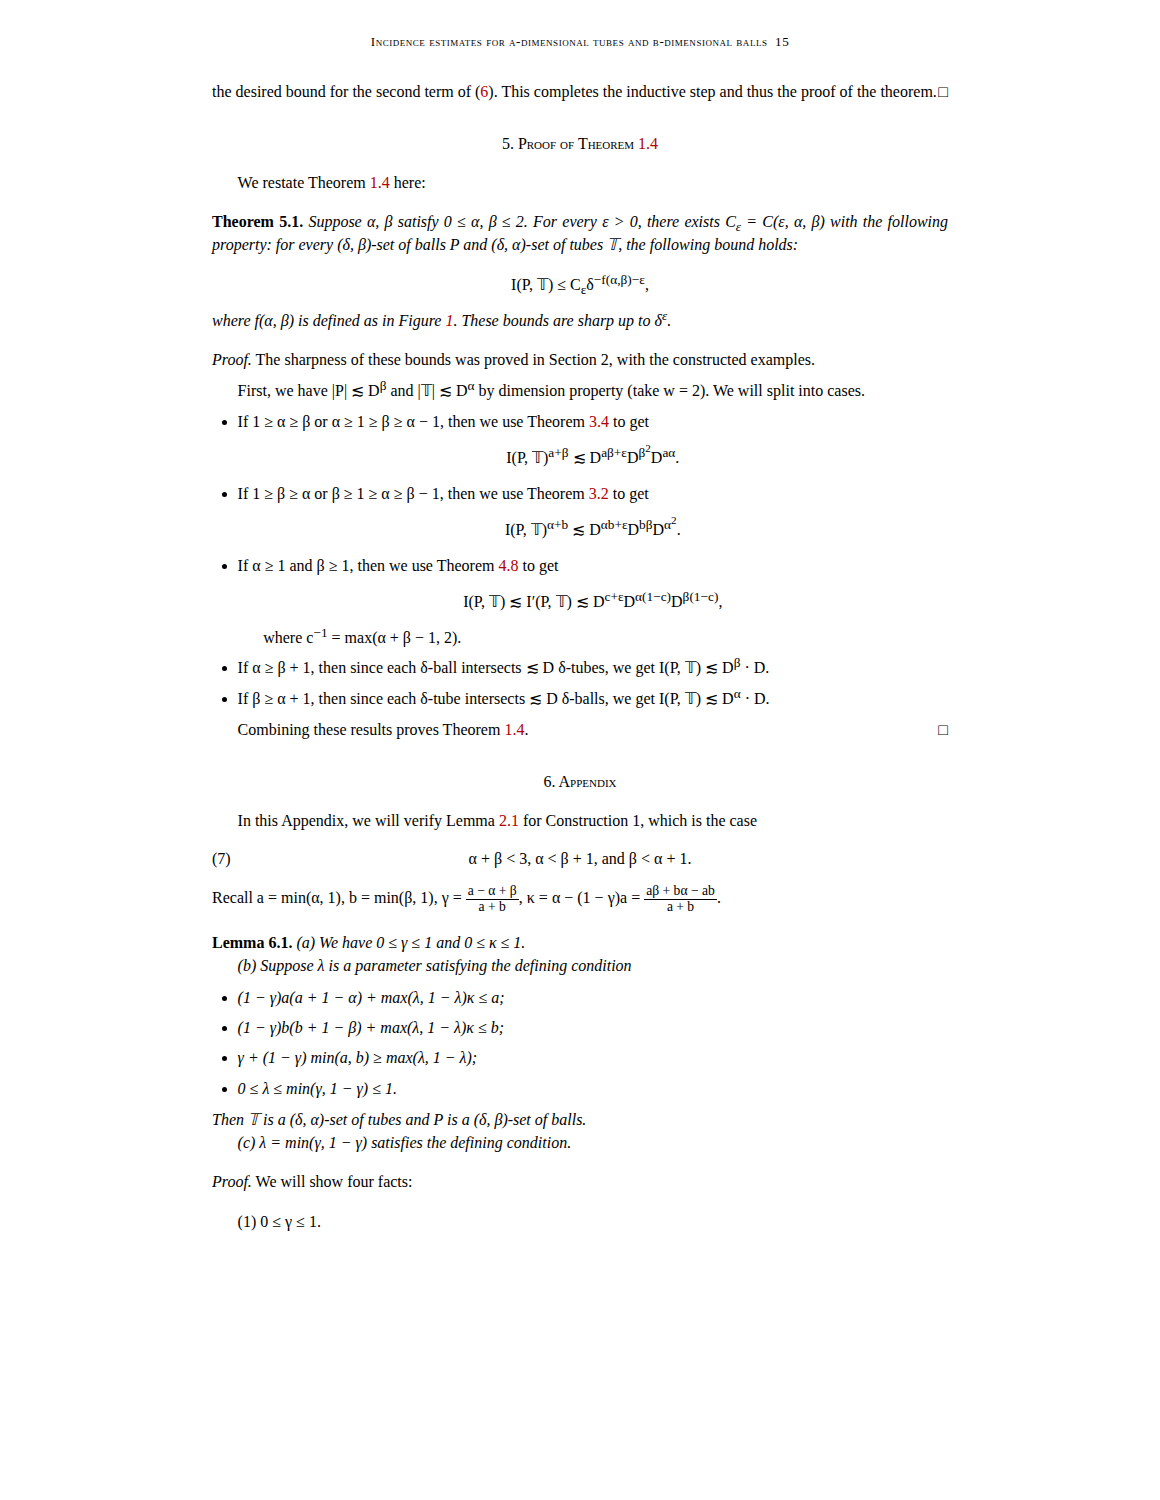Incidence estimates for α-dimensional tubes and β-dimensional balls 15
the desired bound for the second term of (6). This completes the inductive step and thus the proof of the theorem. □
5. Proof of Theorem 1.4
We restate Theorem 1.4 here:
Theorem 5.1. Suppose α, β satisfy 0 ≤ α, β ≤ 2. For every ε > 0, there exists Cε = C(ε, α, β) with the following property: for every (δ, β)-set of balls P and (δ, α)-set of tubes 𝕋, the following bound holds:
I(P, 𝕋) ≤ Cεδ−f(α,β)−ε,
where f(α, β) is defined as in Figure 1. These bounds are sharp up to δε.
Proof. The sharpness of these bounds was proved in Section 2, with the constructed examples.
First, we have |P| ≲ Dβ and |𝕋| ≲ Dα by dimension property (take w = 2). We will split into cases.
If 1 ≥ α ≥ β or α ≥ 1 ≥ β ≥ α − 1, then we use Theorem 3.4 to get
I(P, 𝕋)a+β ≲ Daβ+εDβ2Daα.
If 1 ≥ β ≥ α or β ≥ 1 ≥ α ≥ β − 1, then we use Theorem 3.2 to get
I(P, 𝕋)α+b ≲ Dαb+εDbβDα2.
If α ≥ 1 and β ≥ 1, then we use Theorem 4.8 to get
I(P, 𝕋) ≲ I′(P, 𝕋) ≲ Dc+εDα(1−c)Dβ(1−c),
where c−1 = max(α + β − 1, 2).
If α ≥ β + 1, then since each δ-ball intersects ≲ D δ-tubes, we get I(P, 𝕋) ≲ Dβ · D.
If β ≥ α + 1, then since each δ-tube intersects ≲ D δ-balls, we get I(P, 𝕋) ≲ Dα · D.
Combining these results proves Theorem 1.4. □
6. Appendix
In this Appendix, we will verify Lemma 2.1 for Construction 1, which is the case
(7) α + β < 3, α < β + 1, and β < α + 1.
Recall a = min(α, 1), b = min(β, 1), γ = a − α + β a + b, κ = α − (1 − γ)a = aβ + bα − ab a + b.
Lemma 6.1. (a) We have 0 ≤ γ ≤ 1 and 0 ≤ κ ≤ 1.
(b) Suppose λ is a parameter satisfying the defining condition
(1 − γ)a(a + 1 − α) + max(λ, 1 − λ)κ ≤ a;
(1 − γ)b(b + 1 − β) + max(λ, 1 − λ)κ ≤ b;
γ + (1 − γ) min(a, b) ≥ max(λ, 1 − λ);
0 ≤ λ ≤ min(γ, 1 − γ) ≤ 1.
Then 𝕋 is a (δ, α)-set of tubes and P is a (δ, β)-set of balls.
(c) λ = min(γ, 1 − γ) satisfies the defining condition.
Proof. We will show four facts:
(1) 0 ≤ γ ≤ 1.